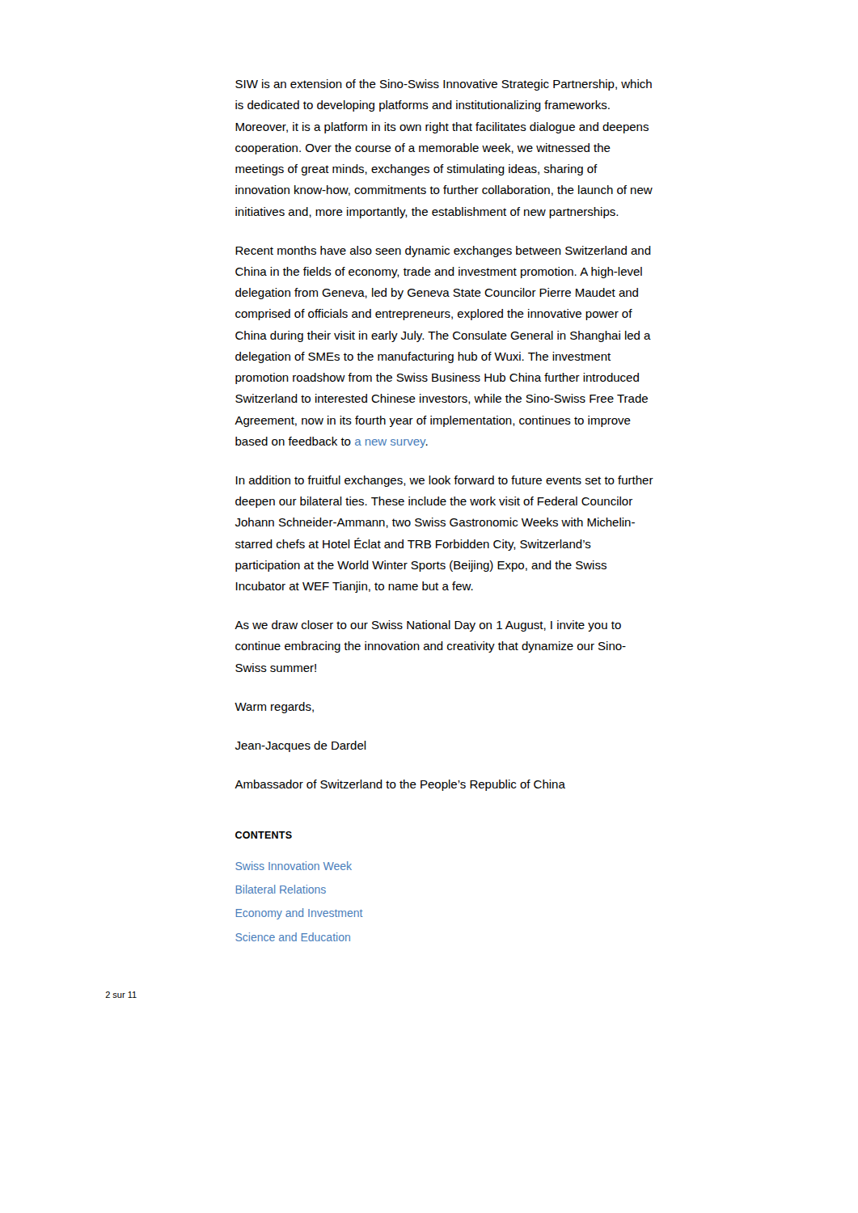SIW is an extension of the Sino-Swiss Innovative Strategic Partnership, which is dedicated to developing platforms and institutionalizing frameworks. Moreover, it is a platform in its own right that facilitates dialogue and deepens cooperation. Over the course of a memorable week, we witnessed the meetings of great minds, exchanges of stimulating ideas, sharing of innovation know-how, commitments to further collaboration, the launch of new initiatives and, more importantly, the establishment of new partnerships.
Recent months have also seen dynamic exchanges between Switzerland and China in the fields of economy, trade and investment promotion. A high-level delegation from Geneva, led by Geneva State Councilor Pierre Maudet and comprised of officials and entrepreneurs, explored the innovative power of China during their visit in early July. The Consulate General in Shanghai led a delegation of SMEs to the manufacturing hub of Wuxi. The investment promotion roadshow from the Swiss Business Hub China further introduced Switzerland to interested Chinese investors, while the Sino-Swiss Free Trade Agreement, now in its fourth year of implementation, continues to improve based on feedback to a new survey.
In addition to fruitful exchanges, we look forward to future events set to further deepen our bilateral ties. These include the work visit of Federal Councilor Johann Schneider-Ammann, two Swiss Gastronomic Weeks with Michelin-starred chefs at Hotel Éclat and TRB Forbidden City, Switzerland’s participation at the World Winter Sports (Beijing) Expo, and the Swiss Incubator at WEF Tianjin, to name but a few.
As we draw closer to our Swiss National Day on 1 August, I invite you to continue embracing the innovation and creativity that dynamize our Sino-Swiss summer!
Warm regards,
Jean-Jacques de Dardel
Ambassador of Switzerland to the People’s Republic of China
CONTENTS
Swiss Innovation Week
Bilateral Relations
Economy and Investment
Science and Education
2 sur 11